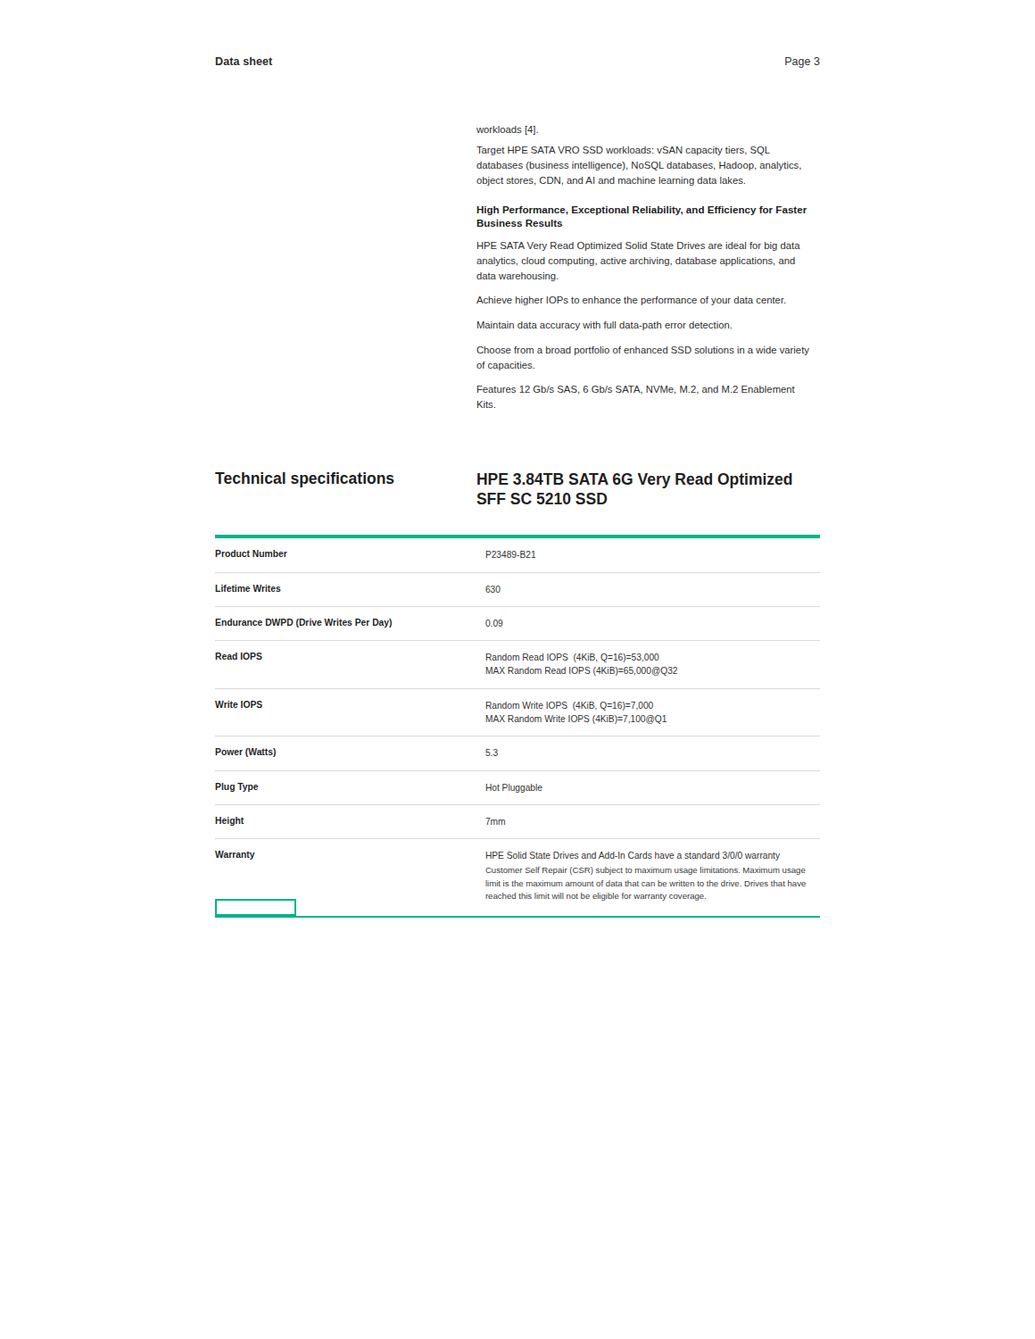Data sheet
Page 3
workloads [4].
Target HPE SATA VRO SSD workloads: vSAN capacity tiers, SQL databases (business intelligence), NoSQL databases, Hadoop, analytics, object stores, CDN, and AI and machine learning data lakes.
High Performance, Exceptional Reliability, and Efficiency for Faster Business Results
HPE SATA Very Read Optimized Solid State Drives are ideal for big data analytics, cloud computing, active archiving, database applications, and data warehousing.
Achieve higher IOPs to enhance the performance of your data center.
Maintain data accuracy with full data-path error detection.
Choose from a broad portfolio of enhanced SSD solutions in a wide variety of capacities.
Features 12 Gb/s SAS, 6 Gb/s SATA, NVMe, M.2, and M.2 Enablement Kits.
Technical specifications
HPE 3.84TB SATA 6G Very Read Optimized SFF SC 5210 SSD
| Product Number | P23489-B21 |
| Lifetime Writes | 630 |
| Endurance DWPD (Drive Writes Per Day) | 0.09 |
| Read IOPS | Random Read IOPS (4KiB, Q=16)=53,000 MAX Random Read IOPS (4KiB)=65,000@Q32 |
| Write IOPS | Random Write IOPS (4KiB, Q=16)=7,000 MAX Random Write IOPS (4KiB)=7,100@Q1 |
| Power (Watts) | 5.3 |
| Plug Type | Hot Pluggable |
| Height | 7mm |
| Warranty | HPE Solid State Drives and Add-In Cards have a standard 3/0/0 warranty Customer Self Repair (CSR) subject to maximum usage limitations. Maximum usage limit is the maximum amount of data that can be written to the drive. Drives that have reached this limit will not be eligible for warranty coverage. |